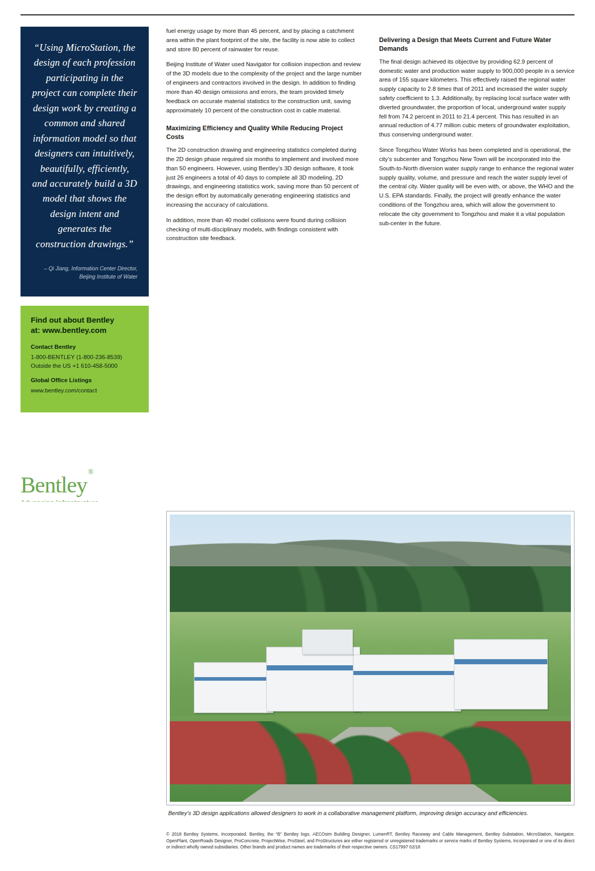“Using MicroStation, the design of each profession participating in the project can complete their design work by creating a common and shared information model so that designers can intuitively, beautifully, efficiently, and accurately build a 3D model that shows the design intent and generates the construction drawings.”
– Qi Jiang, Information Center Director, Beijing Institute of Water
Find out about Bentley
at: www.bentley.com
Contact Bentley
1-800-BENTLEY (1-800-236-8539)
Outside the US +1 610-458-5000
Global Office Listings
www.bentley.com/contact
Bentley®
Advancing Infrastructure
fuel energy usage by more than 45 percent, and by placing a catchment area within the plant footprint of the site, the facility is now able to collect and store 80 percent of rainwater for reuse.
Beijing Institute of Water used Navigator for collision inspection and review of the 3D models due to the complexity of the project and the large number of engineers and contractors involved in the design. In addition to finding more than 40 design omissions and errors, the team provided timely feedback on accurate material statistics to the construction unit, saving approximately 10 percent of the construction cost in cable material.
Maximizing Efficiency and Quality While Reducing Project Costs
The 2D construction drawing and engineering statistics completed during the 2D design phase required six months to implement and involved more than 50 engineers. However, using Bentley’s 3D design software, it took just 26 engineers a total of 40 days to complete all 3D modeling, 2D drawings, and engineering statistics work, saving more than 50 percent of the design effort by automatically generating engineering statistics and increasing the accuracy of calculations.
In addition, more than 40 model collisions were found during collision checking of multi-disciplinary models, with findings consistent with construction site feedback.
Delivering a Design that Meets Current and Future Water Demands
The final design achieved its objective by providing 62.9 percent of domestic water and production water supply to 900,000 people in a service area of 155 square kilometers. This effectively raised the regional water supply capacity to 2.8 times that of 2011 and increased the water supply safety coefficient to 1.3. Additionally, by replacing local surface water with diverted groundwater, the proportion of local, underground water supply fell from 74.2 percent in 2011 to 21.4 percent. This has resulted in an annual reduction of 4.77 million cubic meters of groundwater exploitation, thus conserving underground water.
Since Tongzhou Water Works has been completed and is operational, the city’s subcenter and Tongzhou New Town will be incorporated into the South-to-North diversion water supply range to enhance the regional water supply quality, volume, and pressure and reach the water supply level of the central city. Water quality will be even with, or above, the WHO and the U.S. EPA standards. Finally, the project will greatly enhance the water conditions of the Tongzhou area, which will allow the government to relocate the city government to Tongzhou and make it a vital population sub-center in the future.
Bentley’s 3D design applications allowed designers to work in a collaborative management platform, improving design accuracy and efficiencies.
© 2018 Bentley Systems, Incorporated. Bentley, the “B” Bentley logo, AECOsim Building Designer, LumenRT, Bentley Raceway and Cable Management, Bentley Substation, MicroStation, Navigator, OpenPlant, OpenRoads Designer, ProConcrete, ProjectWise, ProSteel, and ProStructures are either registered or unregistered trademarks or service marks of Bentley Systems, Incorporated or one of its direct or indirect wholly owned subsidiaries. Other brands and product names are trademarks of their respective owners. CS17997 02/18